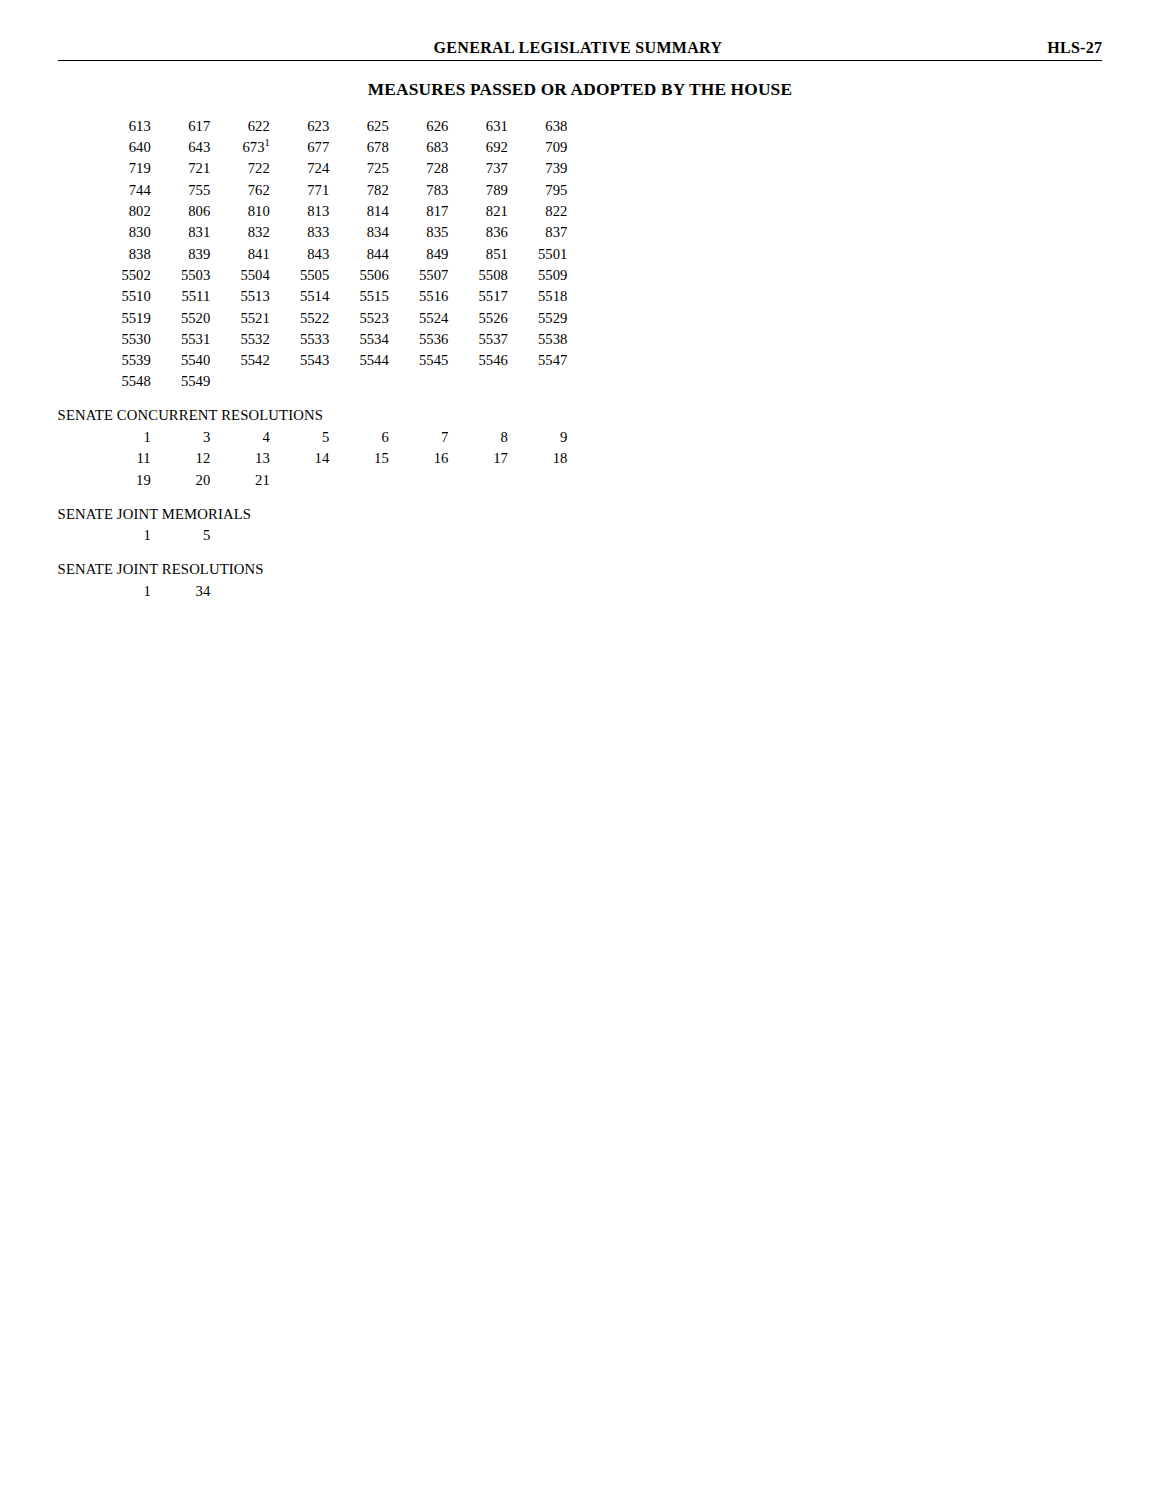GENERAL LEGISLATIVE SUMMARY HLS-27
MEASURES PASSED OR ADOPTED BY THE HOUSE
| 613 | 617 | 622 | 623 | 625 | 626 | 631 | 638 |
| 640 | 643 | 673 1 | 677 | 678 | 683 | 692 | 709 |
| 719 | 721 | 722 | 724 | 725 | 728 | 737 | 739 |
| 744 | 755 | 762 | 771 | 782 | 783 | 789 | 795 |
| 802 | 806 | 810 | 813 | 814 | 817 | 821 | 822 |
| 830 | 831 | 832 | 833 | 834 | 835 | 836 | 837 |
| 838 | 839 | 841 | 843 | 844 | 849 | 851 | 5501 |
| 5502 | 5503 | 5504 | 5505 | 5506 | 5507 | 5508 | 5509 |
| 5510 | 5511 | 5513 | 5514 | 5515 | 5516 | 5517 | 5518 |
| 5519 | 5520 | 5521 | 5522 | 5523 | 5524 | 5526 | 5529 |
| 5530 | 5531 | 5532 | 5533 | 5534 | 5536 | 5537 | 5538 |
| 5539 | 5540 | 5542 | 5543 | 5544 | 5545 | 5546 | 5547 |
| 5548 | 5549 | | | | | | |
SENATE CONCURRENT RESOLUTIONS
| 1 | 3 | 4 | 5 | 6 | 7 | 8 | 9 |
| 11 | 12 | 13 | 14 | 15 | 16 | 17 | 18 |
| 19 | 20 | 21 | | | | | |
SENATE JOINT MEMORIALS
| 1 | 5 |
SENATE JOINT RESOLUTIONS
| 1 | 34 |